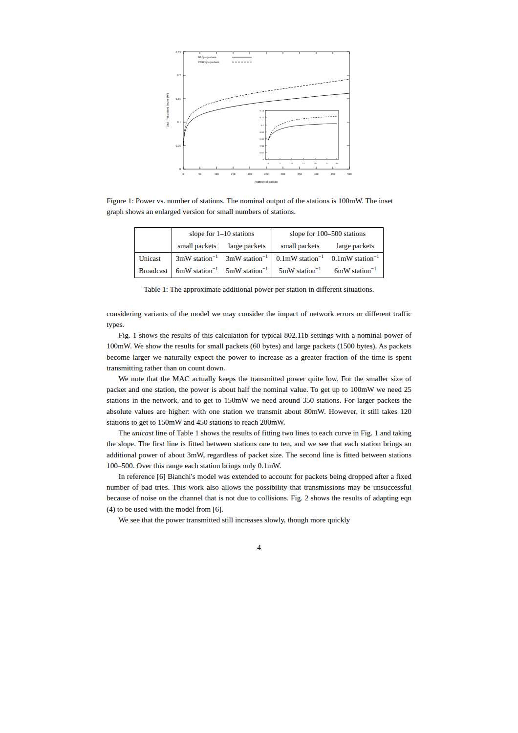0 0.05 0.1 0.15 0.2 0.25 0 50 100 150 200 250 300 350 400 450 500 Number of stations Total Transmitted Power (W) 60 byte packets 1500 byte packets 0 0.02 0.04 0.06 0.08 0.1 0.12 0.14 0 5 10 15 20 25 30
Figure 1: Power vs. number of stations. The nominal output of the stations is 100mW. The inset graph shows an enlarged version for small numbers of stations.
| | slope for 1–10 stations | slope for 100–500 stations |
| | small packets | large packets | small packets | large packets |
| Unicast | 3mW station −1 | 3mW station −1 | 0.1mW station −1 | 0.1mW station −1 |
| Broadcast | 6mW station −1 | 5mW station −1 | 5mW station −1 | 6mW station −1 |
Table 1: The approximate additional power per station in different situations.
considering variants of the model we may consider the impact of network errors or different traffic types.
Fig. 1 shows the results of this calculation for typical 802.11b settings with a nominal power of 100mW. We show the results for small packets (60 bytes) and large packets (1500 bytes). As packets become larger we naturally expect the power to increase as a greater fraction of the time is spent transmitting rather than on count down.
We note that the MAC actually keeps the transmitted power quite low. For the smaller size of packet and one station, the power is about half the nominal value. To get up to 100mW we need 25 stations in the network, and to get to 150mW we need around 350 stations. For larger packets the absolute values are higher: with one station we transmit about 80mW. However, it still takes 120 stations to get to 150mW and 450 stations to reach 200mW.
The unicast line of Table 1 shows the results of fitting two lines to each curve in Fig. 1 and taking the slope. The first line is fitted between stations one to ten, and we see that each station brings an additional power of about 3mW, regardless of packet size. The second line is fitted between stations 100–500. Over this range each station brings only 0.1mW.
In reference [6] Bianchi's model was extended to account for packets being dropped after a fixed number of bad tries. This work also allows the possibility that transmissions may be unsuccessful because of noise on the channel that is not due to collisions. Fig. 2 shows the results of adapting eqn (4) to be used with the model from [6].
We see that the power transmitted still increases slowly, though more quickly
4